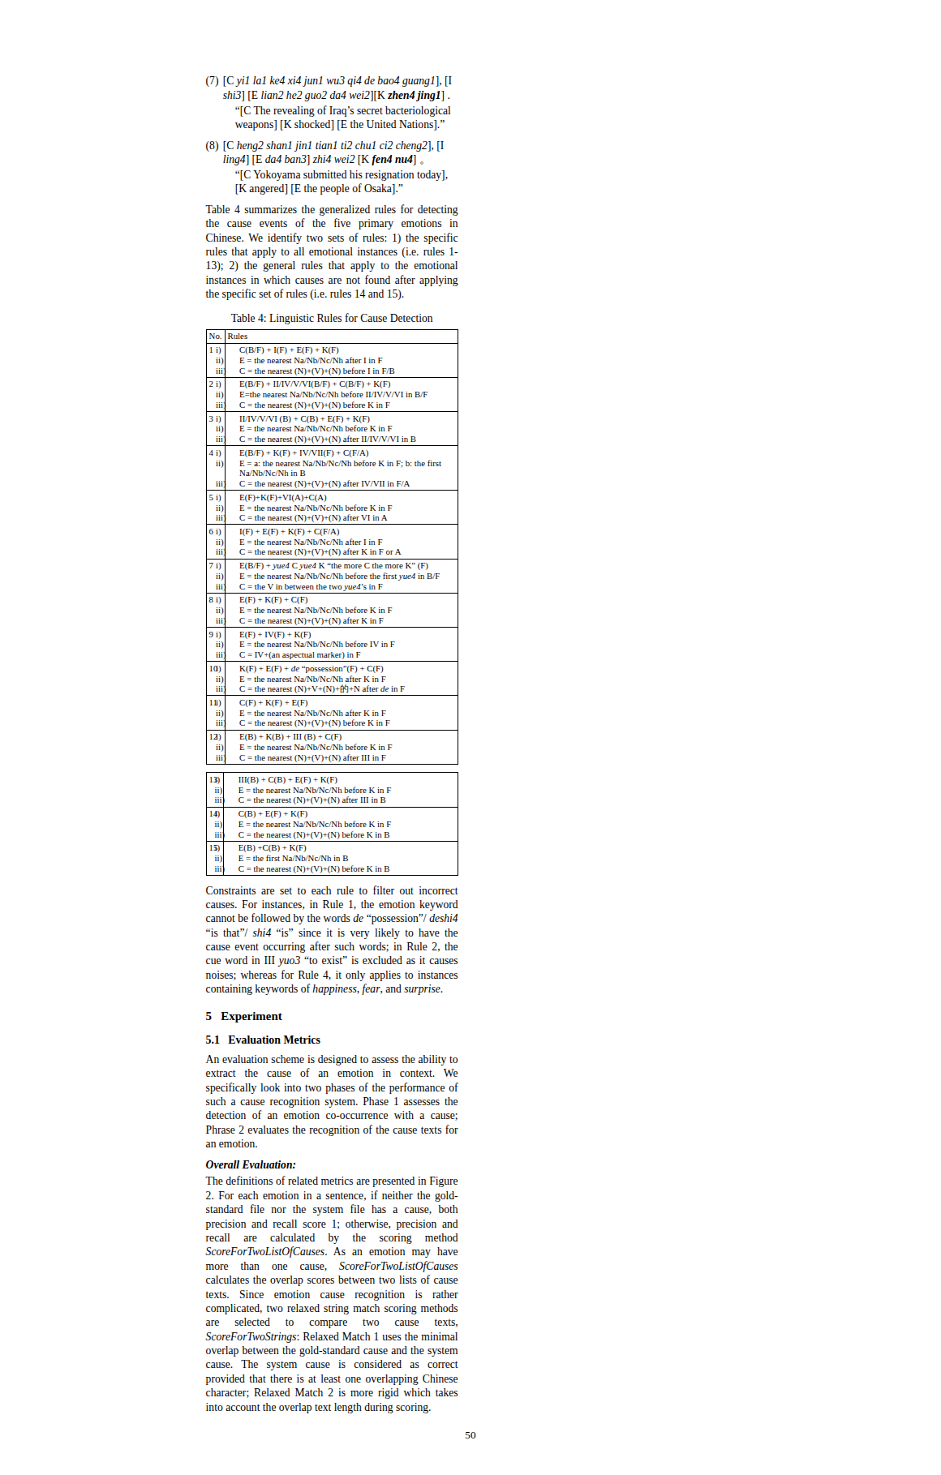(7)[C yi1 la1 ke4 xi4 jun1 wu3 qi4 de bao4 guang1], [I shi3] [E lian2 he2 guo2 da4 wei2][K zhen4 jing1] . “[C The revealing of Iraq’s secret bacteriological weapons] [K shocked] [E the United Nations].”
(8)[C heng2 shan1 jin1 tian1 ti2 chu1 ci2 cheng2], [I ling4] [E da4 ban3] zhi4 wei2 [K fen4 nu4] 。 “[C Yokoyama submitted his resignation today], [K angered] [E the people of Osaka].”
Table 4 summarizes the generalized rules for detecting the cause events of the five primary emotions in Chinese. We identify two sets of rules: 1) the specific rules that apply to all emotional instances (i.e. rules 1-13); 2) the general rules that apply to the emotional instances in which causes are not found after applying the specific set of rules (i.e. rules 14 and 15).
Table 4: Linguistic Rules for Cause Detection
| No. | Rules |
| 1 | i) C(B/F) + I(F) + E(F) + K(F) ii) E = the nearest Na/Nb/Nc/Nh after I in F iii) C = the nearest (N)+(V)+(N) before I in F/B |
| 2 | i) E(B/F) + II/IV/V/VI(B/F) + C(B/F) + K(F) ii) E=the nearest Na/Nb/Nc/Nh before II/IV/V/VI in B/F iii) C = the nearest (N)+(V)+(N) before K in F |
| 3 | i) II/IV/V/VI (B) + C(B) + E(F) + K(F) ii) E = the nearest Na/Nb/Nc/Nh before K in F iii) C = the nearest (N)+(V)+(N) after II/IV/V/VI in B |
| 4 | i) E(B/F) + K(F) + IV/VII(F) + C(F/A) ii) E = a: the nearest Na/Nb/Nc/Nh before K in F; b: the first Na/Nb/Nc/Nh in B iii) C = the nearest (N)+(V)+(N) after IV/VII in F/A |
| 5 | i) E(F)+K(F)+VI(A)+C(A) ii) E = the nearest Na/Nb/Nc/Nh before K in F iii) C = the nearest (N)+(V)+(N) after VI in A |
| 6 | i) I(F) + E(F) + K(F) + C(F/A) ii) E = the nearest Na/Nb/Nc/Nh after I in F iii) C = the nearest (N)+(V)+(N) after K in F or A |
| 7 | i) E(B/F) + yue4 C yue4 K “the more C the more K” (F) ii) E = the nearest Na/Nb/Nc/Nh before the first yue4 in B/F iii) C = the V in between the two yue4 ’s in F |
| 8 | i) E(F) + K(F) + C(F) ii) E = the nearest Na/Nb/Nc/Nh before K in F iii) C = the nearest (N)+(V)+(N) after K in F |
| 9 | i) E(F) + IV(F) + K(F) ii) E = the nearest Na/Nb/Nc/Nh before IV in F iii) C = IV+(an aspectual marker) in F |
| 10 | i) K(F) + E(F) + de “possession”(F) + C(F) ii) E = the nearest Na/Nb/Nc/Nh after K in F iii) C = the nearest (N)+V+(N)+的+N after de in F |
| 11 | i) C(F) + K(F) + E(F) ii) E = the nearest Na/Nb/Nc/Nh after K in F iii) C = the nearest (N)+(V)+(N) before K in F |
| 12 | i) E(B) + K(B) + III (B) + C(F) ii) E = the nearest Na/Nb/Nc/Nh before K in F iii) C = the nearest (N)+(V)+(N) after III in F |
| 13 | i) III(B) + C(B) + E(F) + K(F) ii) E = the nearest Na/Nb/Nc/Nh before K in F iii) C = the nearest (N)+(V)+(N) after III in B |
| 14 | i) C(B) + E(F) + K(F) ii) E = the nearest Na/Nb/Nc/Nh before K in F iii) C = the nearest (N)+(V)+(N) before K in B |
| 15 | i) E(B) +C(B) + K(F) ii) E = the first Na/Nb/Nc/Nh in B iii) C = the nearest (N)+(V)+(N) before K in B |
Constraints are set to each rule to filter out incorrect causes. For instances, in Rule 1, the emotion keyword cannot be followed by the words de “possession”/ deshi4 “is that”/ shi4 “is” since it is very likely to have the cause event occurring after such words; in Rule 2, the cue word in III yuo3 “to exist” is excluded as it causes noises; whereas for Rule 4, it only applies to instances containing keywords of happiness, fear, and surprise.
5 Experiment
5.1 Evaluation Metrics
An evaluation scheme is designed to assess the ability to extract the cause of an emotion in context. We specifically look into two phases of the performance of such a cause recognition system. Phase 1 assesses the detection of an emotion co-occurrence with a cause; Phrase 2 evaluates the recognition of the cause texts for an emotion.
Overall Evaluation:
The definitions of related metrics are presented in Figure 2. For each emotion in a sentence, if neither the gold-standard file nor the system file has a cause, both precision and recall score 1; otherwise, precision and recall are calculated by the scoring method ScoreForTwoListOfCauses. As an emotion may have more than one cause, ScoreForTwoListOfCauses calculates the overlap scores between two lists of cause texts. Since emotion cause recognition is rather complicated, two relaxed string match scoring methods are selected to compare two cause texts, ScoreForTwoStrings: Relaxed Match 1 uses the minimal overlap between the gold-standard cause and the system cause. The system cause is considered as correct provided that there is at least one overlapping Chinese character; Relaxed Match 2 is more rigid which takes into account the overlap text length during scoring.
50